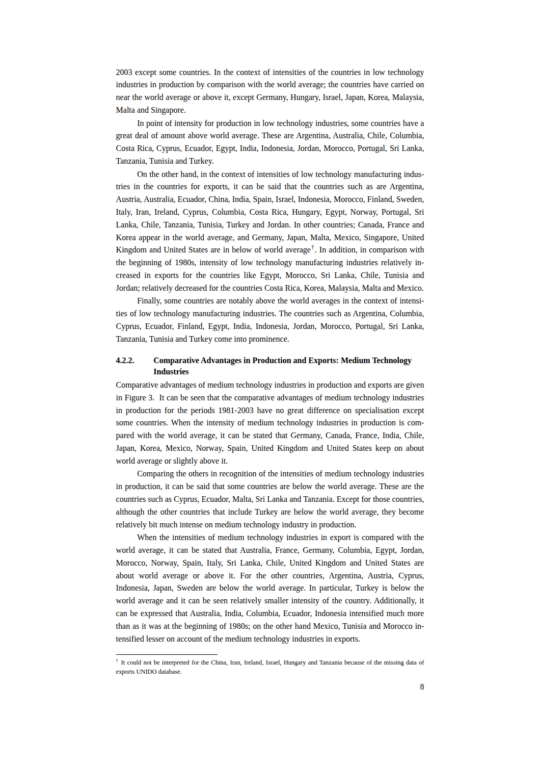2003 except some countries. In the context of intensities of the countries in low technology industries in production by comparison with the world average; the countries have carried on near the world average or above it, except Germany, Hungary, Israel, Japan, Korea, Malaysia, Malta and Singapore.
In point of intensity for production in low technology industries, some countries have a great deal of amount above world average. These are Argentina, Australia, Chile, Columbia, Costa Rica, Cyprus, Ecuador, Egypt, India, Indonesia, Jordan, Morocco, Portugal, Sri Lanka, Tanzania, Tunisia and Turkey.
On the other hand, in the context of intensities of low technology manufacturing industries in the countries for exports, it can be said that the countries such as are Argentina, Austria, Australia, Ecuador, China, India, Spain, Israel, Indonesia, Morocco, Finland, Sweden, Italy, Iran, Ireland, Cyprus, Columbia, Costa Rica, Hungary, Egypt, Norway, Portugal, Sri Lanka, Chile, Tanzania, Tunisia, Turkey and Jordan. In other countries; Canada, France and Korea appear in the world average, and Germany, Japan, Malta, Mexico, Singapore, United Kingdom and United States are in below of world average†. In addition, in comparison with the beginning of 1980s, intensity of low technology manufacturing industries relatively increased in exports for the countries like Egypt, Morocco, Sri Lanka, Chile, Tunisia and Jordan; relatively decreased for the countries Costa Rica, Korea, Malaysia, Malta and Mexico.
Finally, some countries are notably above the world averages in the context of intensities of low technology manufacturing industries. The countries such as Argentina, Columbia, Cyprus, Ecuador, Finland, Egypt, India, Indonesia, Jordan, Morocco, Portugal, Sri Lanka, Tanzania, Tunisia and Turkey come into prominence.
4.2.2. Comparative Advantages in Production and Exports: Medium TechnologyIndustries
Comparative advantages of medium technology industries in production and exports are given in Figure 3. It can be seen that the comparative advantages of medium technology industries in production for the periods 1981-2003 have no great difference on specialisation except some countries. When the intensity of medium technology industries in production is compared with the world average, it can be stated that Germany, Canada, France, India, Chile, Japan, Korea, Mexico, Norway, Spain, United Kingdom and United States keep on about world average or slightly above it.
Comparing the others in recognition of the intensities of medium technology industries in production, it can be said that some countries are below the world average. These are the countries such as Cyprus, Ecuador, Malta, Sri Lanka and Tanzania. Except for those countries, although the other countries that include Turkey are below the world average, they become relatively bit much intense on medium technology industry in production.
When the intensities of medium technology industries in export is compared with the world average, it can be stated that Australia, France, Germany, Columbia, Egypt, Jordan, Morocco, Norway, Spain, Italy, Sri Lanka, Chile, United Kingdom and United States are about world average or above it. For the other countries, Argentina, Austria, Cyprus, Indonesia, Japan, Sweden are below the world average. In particular, Turkey is below the world average and it can be seen relatively smaller intensity of the country. Additionally, it can be expressed that Australia, India, Columbia, Ecuador, Indonesia intensified much more than as it was at the beginning of 1980s; on the other hand Mexico, Tunisia and Morocco intensified lesser on account of the medium technology industries in exports.
† It could not be interpreted for the China, Iran, Ireland, Israel, Hungary and Tanzania because of the missing data of exports UNIDO database.
8